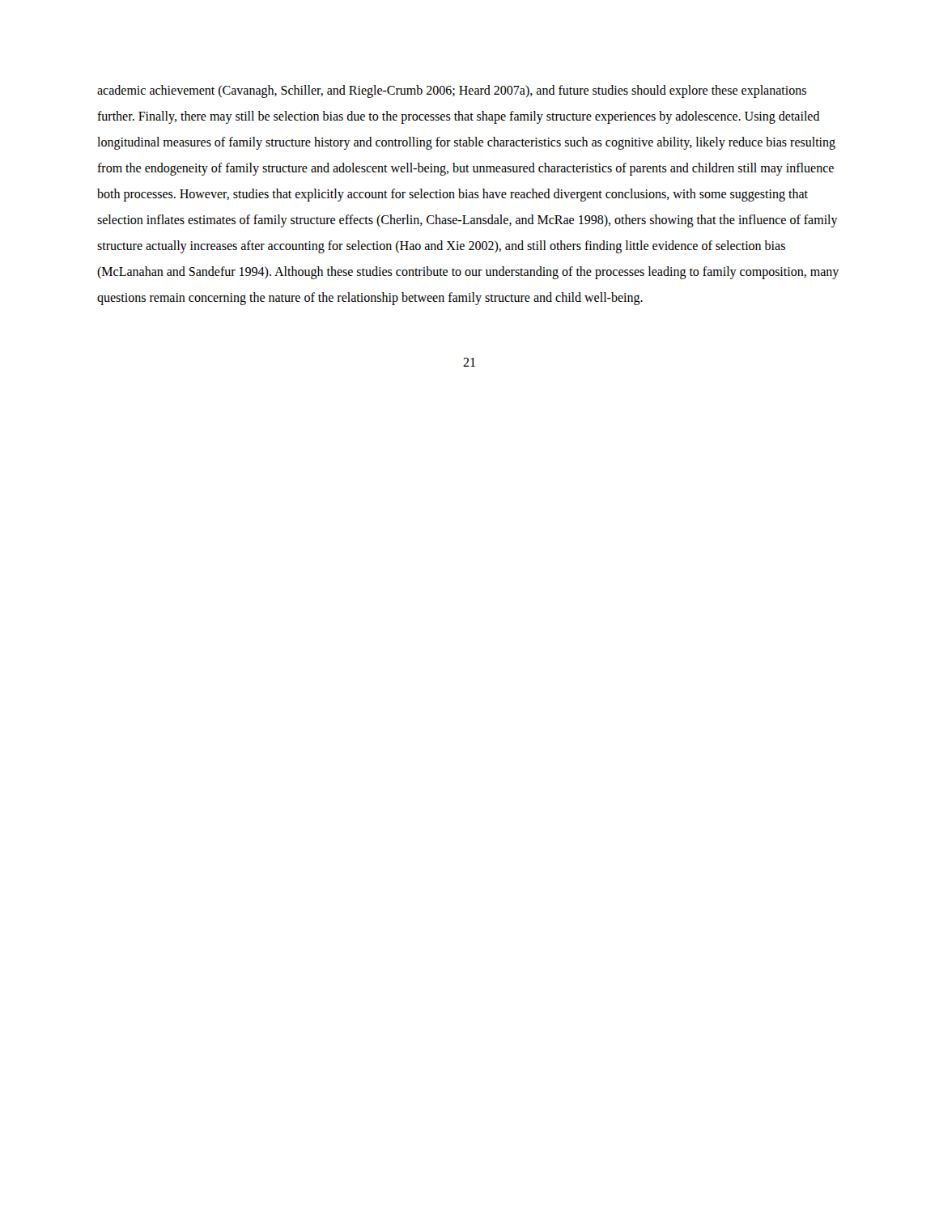academic achievement (Cavanagh, Schiller, and Riegle-Crumb 2006; Heard 2007a), and future studies should explore these explanations further. Finally, there may still be selection bias due to the processes that shape family structure experiences by adolescence. Using detailed longitudinal measures of family structure history and controlling for stable characteristics such as cognitive ability, likely reduce bias resulting from the endogeneity of family structure and adolescent well-being, but unmeasured characteristics of parents and children still may influence both processes. However, studies that explicitly account for selection bias have reached divergent conclusions, with some suggesting that selection inflates estimates of family structure effects (Cherlin, Chase-Lansdale, and McRae 1998), others showing that the influence of family structure actually increases after accounting for selection (Hao and Xie 2002), and still others finding little evidence of selection bias (McLanahan and Sandefur 1994). Although these studies contribute to our understanding of the processes leading to family composition, many questions remain concerning the nature of the relationship between family structure and child well-being.
21